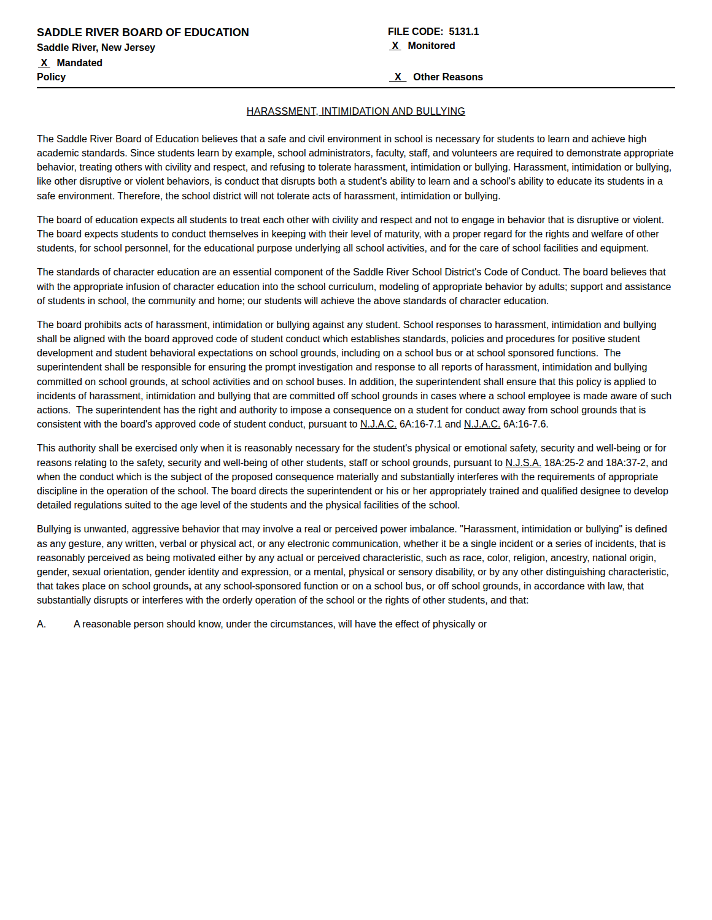| SADDLE RIVER BOARD OF EDUCATION Saddle River, New Jersey | FILE CODE: 5131.1 X Monitored |
| X Mandated | |
| Policy | X Other Reasons |
HARASSMENT, INTIMIDATION AND BULLYING
The Saddle River Board of Education believes that a safe and civil environment in school is necessary for students to learn and achieve high academic standards. Since students learn by example, school administrators, faculty, staff, and volunteers are required to demonstrate appropriate behavior, treating others with civility and respect, and refusing to tolerate harassment, intimidation or bullying. Harassment, intimidation or bullying, like other disruptive or violent behaviors, is conduct that disrupts both a student's ability to learn and a school's ability to educate its students in a safe environment. Therefore, the school district will not tolerate acts of harassment, intimidation or bullying.
The board of education expects all students to treat each other with civility and respect and not to engage in behavior that is disruptive or violent. The board expects students to conduct themselves in keeping with their level of maturity, with a proper regard for the rights and welfare of other students, for school personnel, for the educational purpose underlying all school activities, and for the care of school facilities and equipment.
The standards of character education are an essential component of the Saddle River School District's Code of Conduct. The board believes that with the appropriate infusion of character education into the school curriculum, modeling of appropriate behavior by adults; support and assistance of students in school, the community and home; our students will achieve the above standards of character education.
The board prohibits acts of harassment, intimidation or bullying against any student. School responses to harassment, intimidation and bullying shall be aligned with the board approved code of student conduct which establishes standards, policies and procedures for positive student development and student behavioral expectations on school grounds, including on a school bus or at school sponsored functions. The superintendent shall be responsible for ensuring the prompt investigation and response to all reports of harassment, intimidation and bullying committed on school grounds, at school activities and on school buses. In addition, the superintendent shall ensure that this policy is applied to incidents of harassment, intimidation and bullying that are committed off school grounds in cases where a school employee is made aware of such actions. The superintendent has the right and authority to impose a consequence on a student for conduct away from school grounds that is consistent with the board's approved code of student conduct, pursuant to N.J.A.C. 6A:16-7.1 and N.J.A.C. 6A:16-7.6.
This authority shall be exercised only when it is reasonably necessary for the student's physical or emotional safety, security and well-being or for reasons relating to the safety, security and well-being of other students, staff or school grounds, pursuant to N.J.S.A. 18A:25-2 and 18A:37-2, and when the conduct which is the subject of the proposed consequence materially and substantially interferes with the requirements of appropriate discipline in the operation of the school. The board directs the superintendent or his or her appropriately trained and qualified designee to develop detailed regulations suited to the age level of the students and the physical facilities of the school.
Bullying is unwanted, aggressive behavior that may involve a real or perceived power imbalance. "Harassment, intimidation or bullying" is defined as any gesture, any written, verbal or physical act, or any electronic communication, whether it be a single incident or a series of incidents, that is reasonably perceived as being motivated either by any actual or perceived characteristic, such as race, color, religion, ancestry, national origin, gender, sexual orientation, gender identity and expression, or a mental, physical or sensory disability, or by any other distinguishing characteristic, that takes place on school grounds, at any school-sponsored function or on a school bus, or off school grounds, in accordance with law, that substantially disrupts or interferes with the orderly operation of the school or the rights of other students, and that:
A.
A reasonable person should know, under the circumstances, will have the effect of physically or